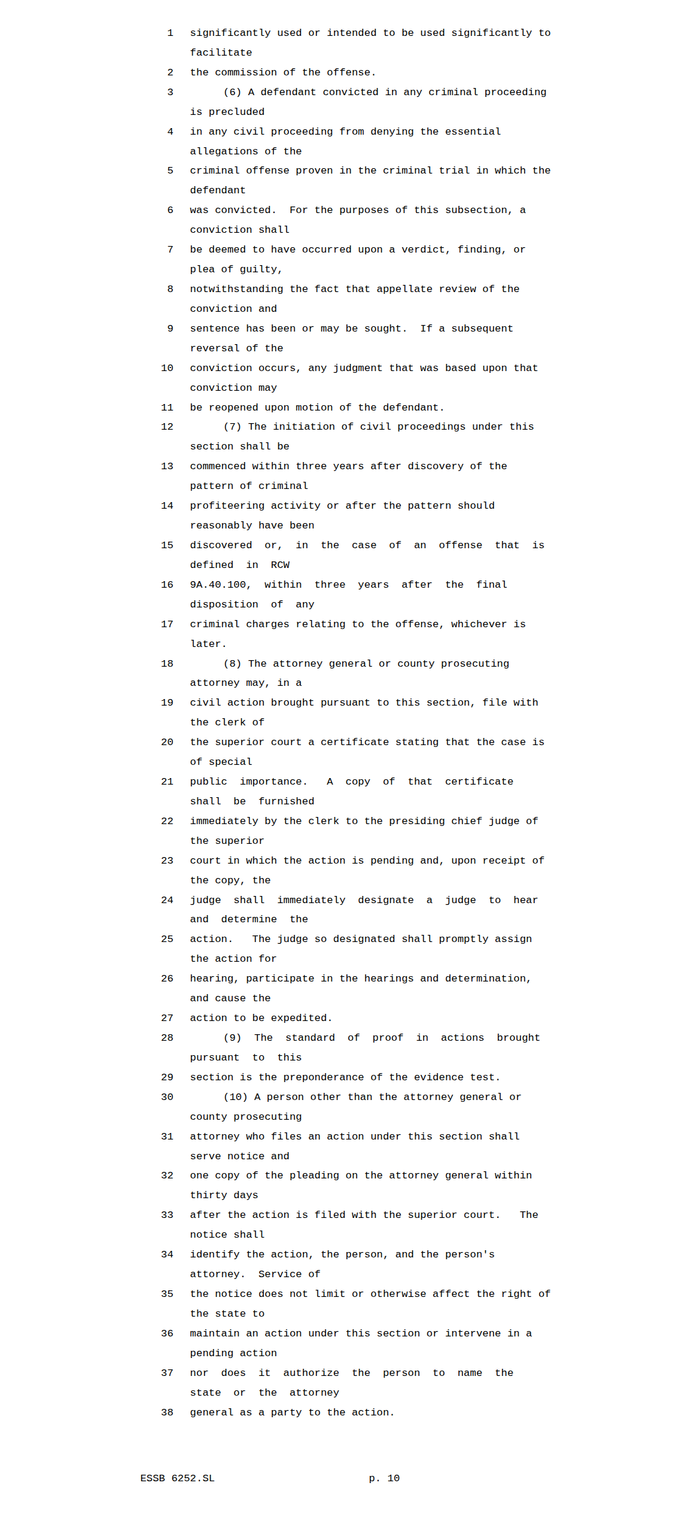1 significantly used or intended to be used significantly to facilitate
2 the commission of the offense.
3 (6) A defendant convicted in any criminal proceeding is precluded
4 in any civil proceeding from denying the essential allegations of the
5 criminal offense proven in the criminal trial in which the defendant
6 was convicted. For the purposes of this subsection, a conviction shall
7 be deemed to have occurred upon a verdict, finding, or plea of guilty,
8 notwithstanding the fact that appellate review of the conviction and
9 sentence has been or may be sought. If a subsequent reversal of the
10 conviction occurs, any judgment that was based upon that conviction may
11 be reopened upon motion of the defendant.
12 (7) The initiation of civil proceedings under this section shall be
13 commenced within three years after discovery of the pattern of criminal
14 profiteering activity or after the pattern should reasonably have been
15 discovered or, in the case of an offense that is defined in RCW
169A.40.100, within three years after the final disposition of any
17 criminal charges relating to the offense, whichever is later.
18 (8) The attorney general or county prosecuting attorney may, in a
19 civil action brought pursuant to this section, file with the clerk of
20 the superior court a certificate stating that the case is of special
21 public importance. A copy of that certificate shall be furnished
22 immediately by the clerk to the presiding chief judge of the superior
23 court in which the action is pending and, upon receipt of the copy, the
24 judge shall immediately designate a judge to hear and determine the
25 action. The judge so designated shall promptly assign the action for
26 hearing, participate in the hearings and determination, and cause the
27 action to be expedited.
28 (9) The standard of proof in actions brought pursuant to this
29 section is the preponderance of the evidence test.
30 (10) A person other than the attorney general or county prosecuting
31 attorney who files an action under this section shall serve notice and
32 one copy of the pleading on the attorney general within thirty days
33 after the action is filed with the superior court. The notice shall
34 identify the action, the person, and the person's attorney. Service of
35 the notice does not limit or otherwise affect the right of the state to
36 maintain an action under this section or intervene in a pending action
37 nor does it authorize the person to name the state or the attorney
38 general as a party to the action.
ESSB 6252.SL p. 10